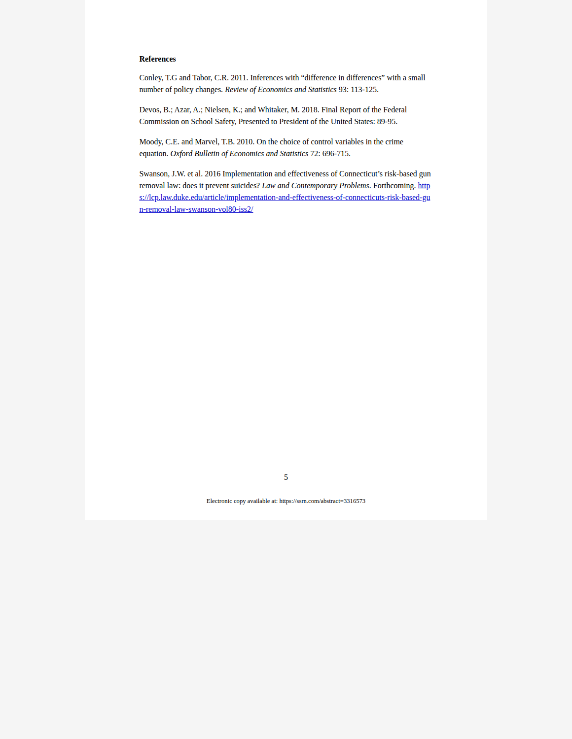References
Conley, T.G and Tabor, C.R. 2011. Inferences with “difference in differences” with a small number of policy changes. Review of Economics and Statistics 93: 113-125.
Devos, B.; Azar, A.; Nielsen, K.; and Whitaker, M. 2018. Final Report of the Federal Commission on School Safety, Presented to President of the United States: 89-95.
Moody, C.E. and Marvel, T.B. 2010. On the choice of control variables in the crime equation. Oxford Bulletin of Economics and Statistics 72: 696-715.
Swanson, J.W. et al. 2016 Implementation and effectiveness of Connecticut’s risk-based gun removal law: does it prevent suicides? Law and Contemporary Problems. Forthcoming. https://lcp.law.duke.edu/article/implementation-and-effectiveness-of-connecticuts-risk-based-gun-removal-law-swanson-vol80-iss2/
5
Electronic copy available at: https://ssrn.com/abstract=3316573